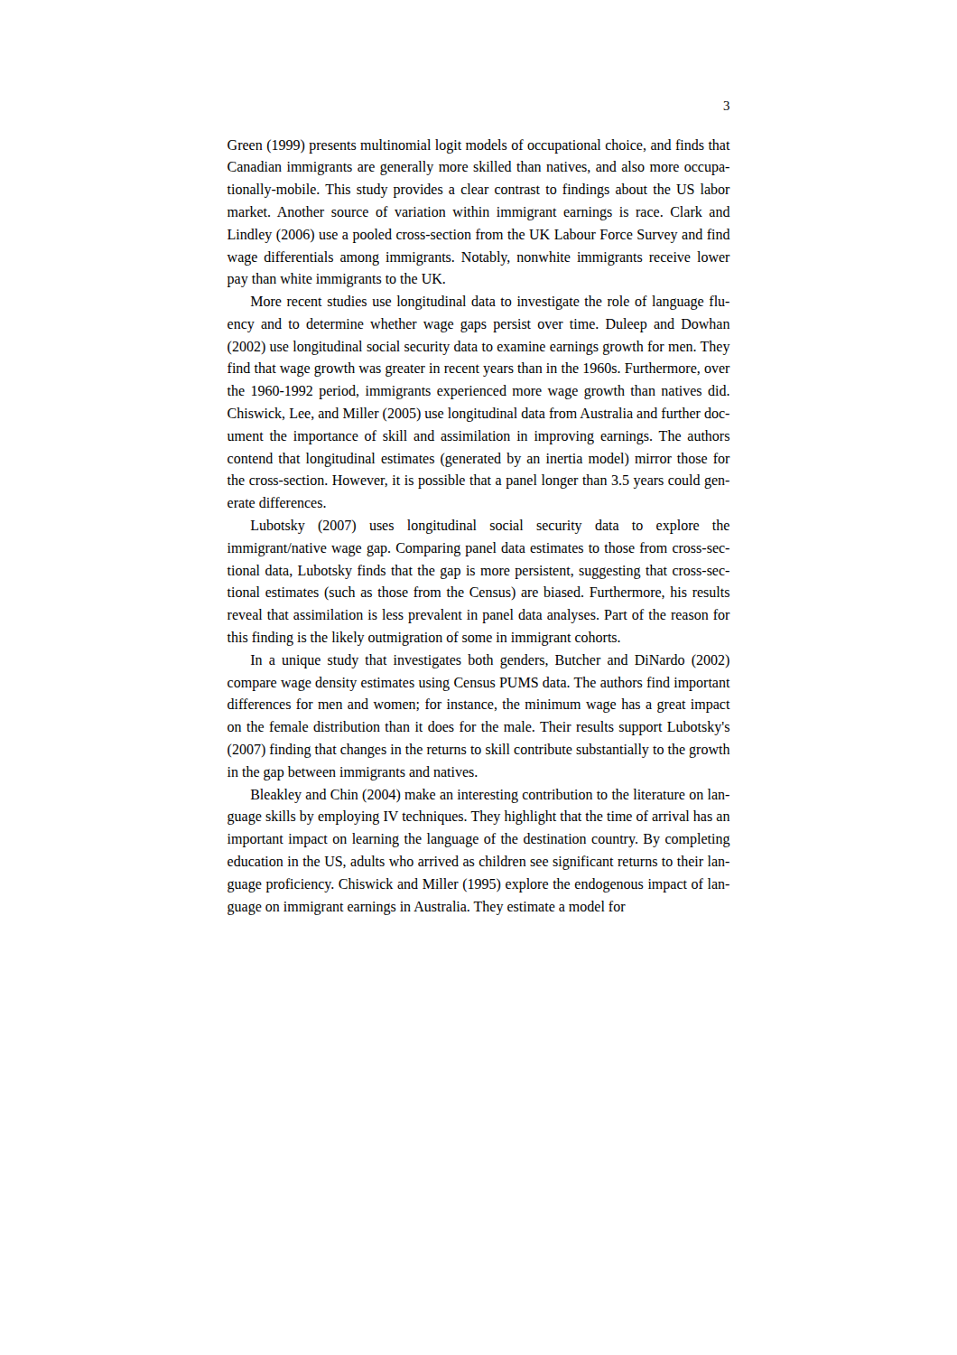3
Green (1999) presents multinomial logit models of occupational choice, and finds that Canadian immigrants are generally more skilled than natives, and also more occupationally-mobile. This study provides a clear contrast to findings about the US labor market. Another source of variation within immigrant earnings is race. Clark and Lindley (2006) use a pooled cross-section from the UK Labour Force Survey and find wage differentials among immigrants. Notably, nonwhite immigrants receive lower pay than white immigrants to the UK.
More recent studies use longitudinal data to investigate the role of language fluency and to determine whether wage gaps persist over time. Duleep and Dowhan (2002) use longitudinal social security data to examine earnings growth for men. They find that wage growth was greater in recent years than in the 1960s. Furthermore, over the 1960-1992 period, immigrants experienced more wage growth than natives did. Chiswick, Lee, and Miller (2005) use longitudinal data from Australia and further document the importance of skill and assimilation in improving earnings. The authors contend that longitudinal estimates (generated by an inertia model) mirror those for the cross-section. However, it is possible that a panel longer than 3.5 years could generate differences.
Lubotsky (2007) uses longitudinal social security data to explore the immigrant/native wage gap. Comparing panel data estimates to those from cross-sectional data, Lubotsky finds that the gap is more persistent, suggesting that cross-sectional estimates (such as those from the Census) are biased. Furthermore, his results reveal that assimilation is less prevalent in panel data analyses. Part of the reason for this finding is the likely outmigration of some in immigrant cohorts.
In a unique study that investigates both genders, Butcher and DiNardo (2002) compare wage density estimates using Census PUMS data. The authors find important differences for men and women; for instance, the minimum wage has a great impact on the female distribution than it does for the male. Their results support Lubotsky's (2007) finding that changes in the returns to skill contribute substantially to the growth in the gap between immigrants and natives.
Bleakley and Chin (2004) make an interesting contribution to the literature on language skills by employing IV techniques. They highlight that the time of arrival has an important impact on learning the language of the destination country. By completing education in the US, adults who arrived as children see significant returns to their language proficiency. Chiswick and Miller (1995) explore the endogenous impact of language on immigrant earnings in Australia. They estimate a model for